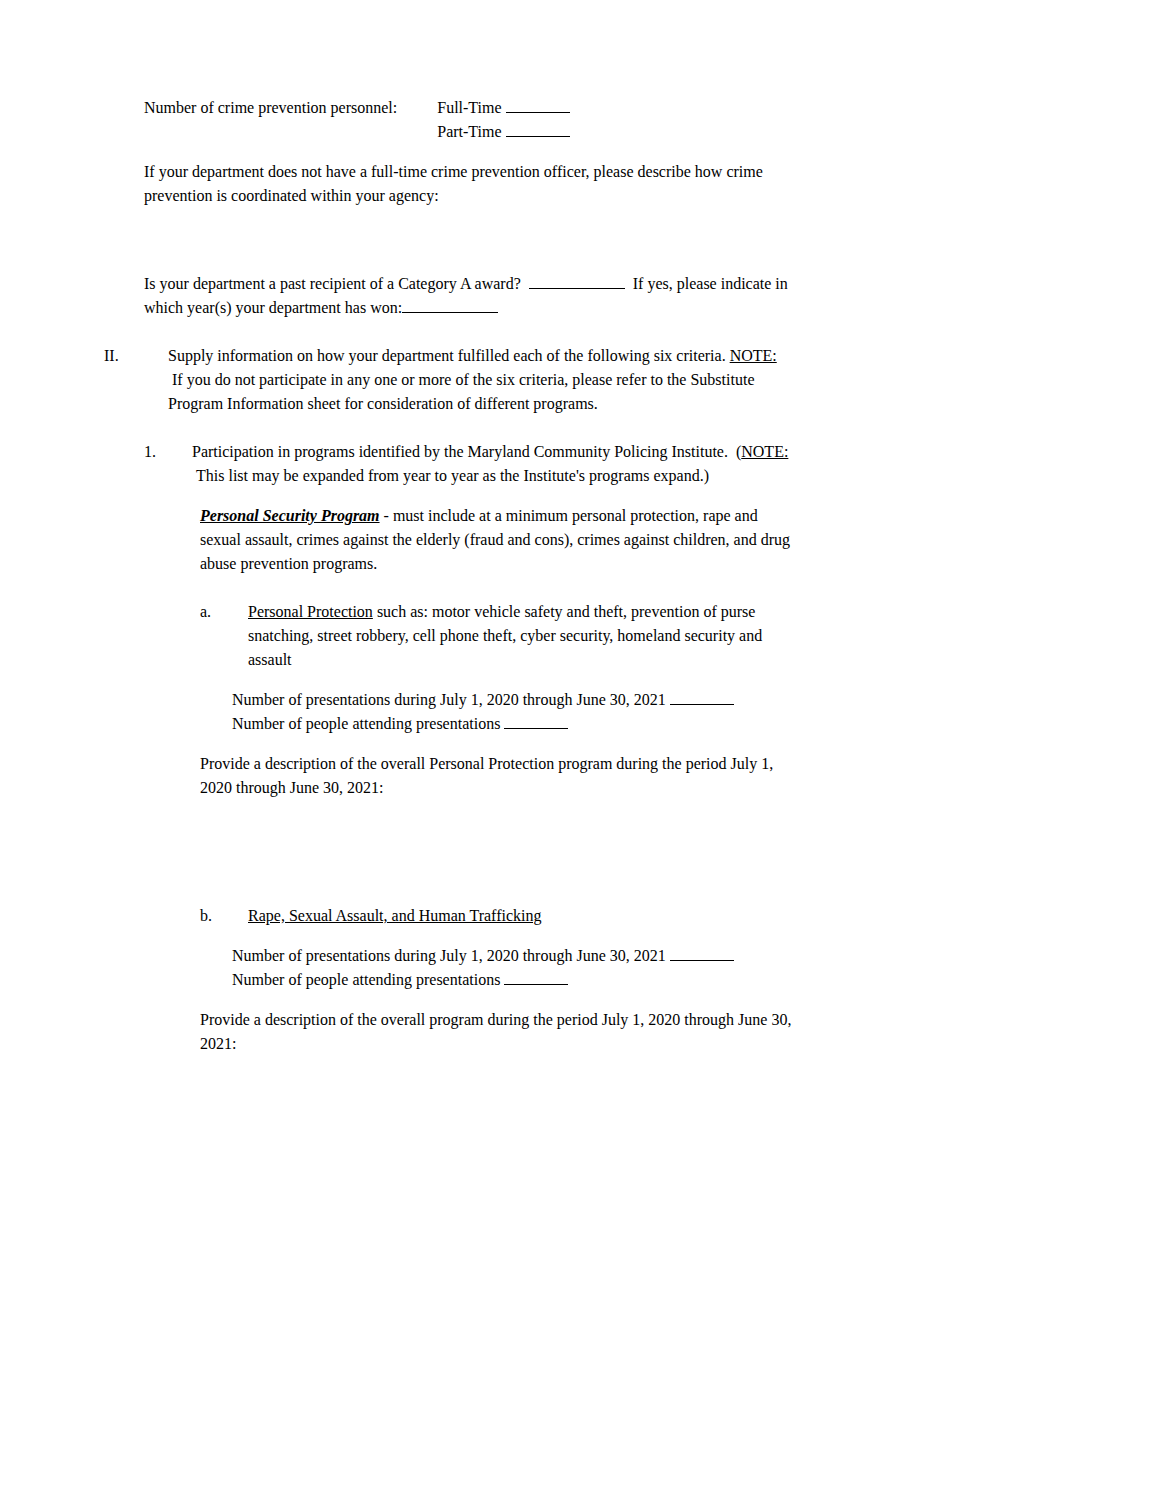| Number of crime prevention personnel: | Full-Time |
| | Part-Time |
If your department does not have a full-time crime prevention officer, please describe how crime prevention is coordinated within your agency:
Is your department a past recipient of a Category A award? If yes, please indicate in which year(s) your department has won:
II.
Supply information on how your department fulfilled each of the following six criteria. NOTE: If you do not participate in any one or more of the six criteria, please refer to the Substitute Program Information sheet for consideration of different programs.
1.
Participation in programs identified by the Maryland Community Policing Institute. (NOTE: This list may be expanded from year to year as the Institute's programs expand.)
Personal Security Program - must include at a minimum personal protection, rape and sexual assault, crimes against the elderly (fraud and cons), crimes against children, and drug abuse prevention programs.
a.
Personal Protection such as: motor vehicle safety and theft, prevention of purse snatching, street robbery, cell phone theft, cyber security, homeland security and assault
Number of presentations during July 1, 2020 through June 30, 2021
Number of people attending presentations
Provide a description of the overall Personal Protection program during the period July 1, 2020 through June 30, 2021:
b.
Rape, Sexual Assault, and Human Trafficking
Number of presentations during July 1, 2020 through June 30, 2021
Number of people attending presentations
Provide a description of the overall program during the period July 1, 2020 through June 30, 2021: